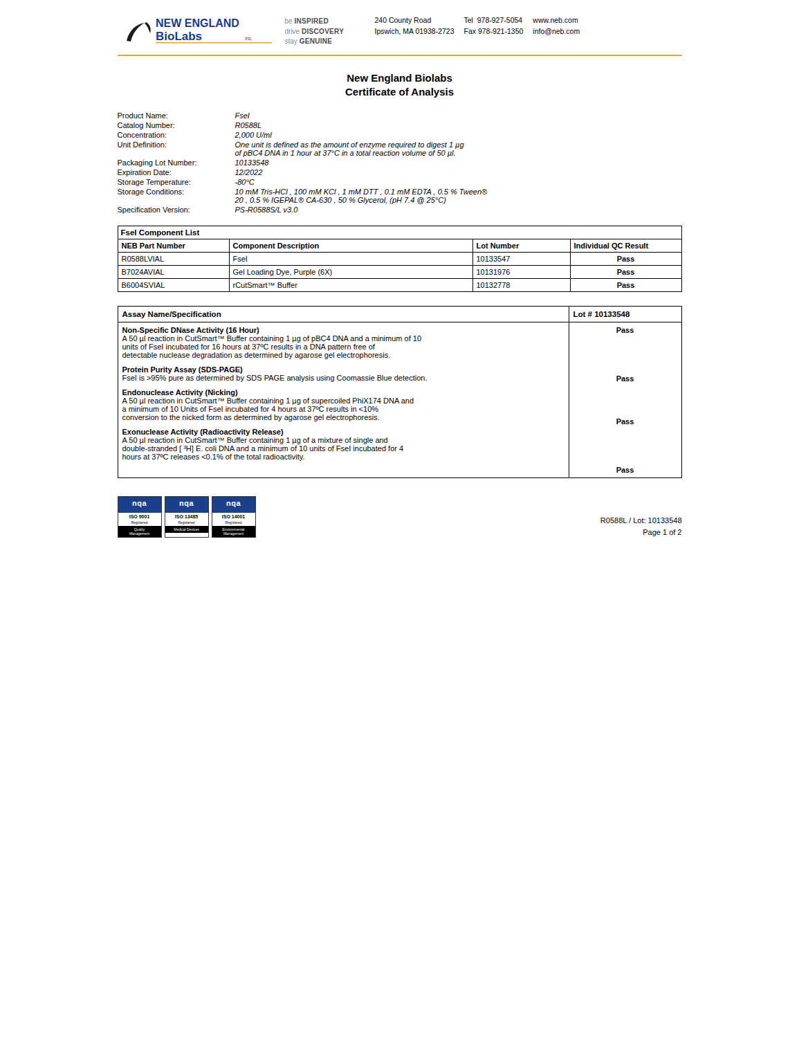be INSPIRED
drive DISCOVERY
stay GENUINE
240 County Road
Ipswich, MA 01938-2723
Tel 978-927-5054
Fax 978-921-1350
www.neb.com
info@neb.com
New England Biolabs
Certificate of Analysis
| Product Name: | FseI |
| Catalog Number: | R0588L |
| Concentration: | 2,000 U/ml |
| Unit Definition: | One unit is defined as the amount of enzyme required to digest 1 µg of pBC4 DNA in 1 hour at 37°C in a total reaction volume of 50 µl. |
| Packaging Lot Number: | 10133548 |
| Expiration Date: | 12/2022 |
| Storage Temperature: | -80°C |
| Storage Conditions: | 10 mM Tris-HCl , 100 mM KCl , 1 mM DTT , 0.1 mM EDTA , 0.5 % Tween® 20 , 0.5 % IGEPAL® CA-630 , 50 % Glycerol, (pH 7.4 @ 25°C) |
| Specification Version: | PS-R0588S/L v3.0 |
FseI Component List
| NEB Part Number | Component Description | Lot Number | Individual QC Result |
| --- | --- | --- | --- |
| R0588LVIAL | FseI | 10133547 | Pass |
| B7024AVIAL | Gel Loading Dye, Purple (6X) | 10131976 | Pass |
| B6004SVIAL | rCutSmart™ Buffer | 10132778 | Pass |
| Assay Name/Specification | Lot # 10133548 |
| --- | --- |
| Non-Specific DNase Activity (16 Hour) A 50 µl reaction in CutSmart™ Buffer containing 1 µg of pBC4 DNA and a minimum of 10 units of FseI incubated for 16 hours at 37ºC results in a DNA pattern free of detectable nuclease degradation as determined by agarose gel electrophoresis. Protein Purity Assay (SDS-PAGE) FseI is >95% pure as determined by SDS PAGE analysis using Coomassie Blue detection. Endonuclease Activity (Nicking) A 50 µl reaction in CutSmart™ Buffer containing 1 µg of supercoiled PhiX174 DNA and a minimum of 10 Units of FseI incubated for 4 hours at 37ºC results in <10% conversion to the nicked form as determined by agarose gel electrophoresis. Exonuclease Activity (Radioactivity Release) A 50 µl reaction in CutSmart™ Buffer containing 1 µg of a mixture of single and double-stranded [ ³H] E. coli DNA and a minimum of 10 units of FseI incubated for 4 hours at 37ºC releases <0.1% of the total radioactivity. | Pass Pass Pass Pass |
nqa
ISO 9001
Registered
Quality
Management
nqa
ISO 13485
Registered
Medical Devices
nqa
ISO 14001
Registered
Environmental
Management
R0588L / Lot: 10133548
Page 1 of 2